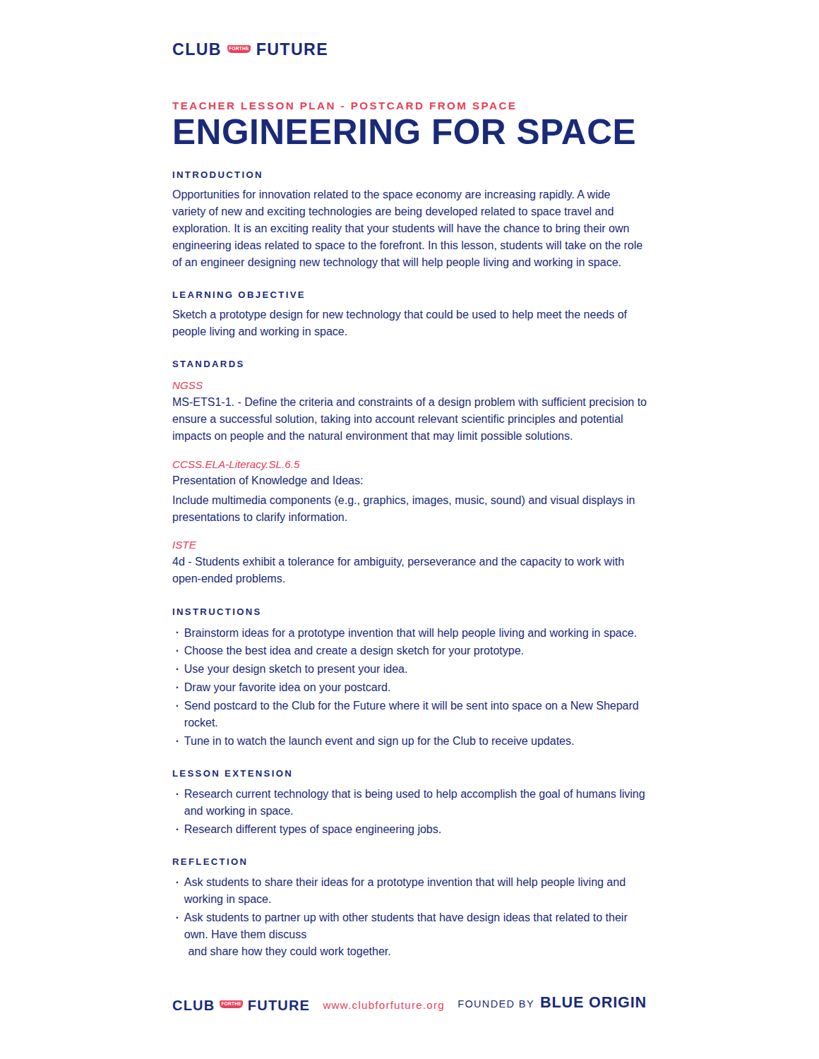CLUB FOR THE FUTURE
Teacher Lesson Plan - Postcard from Space
Engineering for Space
Introduction
Opportunities for innovation related to the space economy are increasing rapidly. A wide variety of new and exciting technologies are being developed related to space travel and exploration. It is an exciting reality that your students will have the chance to bring their own engineering ideas related to space to the forefront. In this lesson, students will take on the role of an engineer designing new technology that will help people living and working in space.
Learning Objective
Sketch a prototype design for new technology that could be used to help meet the needs of people living and working in space.
Standards
NGSS
MS-ETS1-1. - Define the criteria and constraints of a design problem with sufficient precision to ensure a successful solution, taking into account relevant scientific principles and potential impacts on people and the natural environment that may limit possible solutions.
CCSS.ELA-Literacy.SL.6.5
Presentation of Knowledge and Ideas:
Include multimedia components (e.g., graphics, images, music, sound) and visual displays in presentations to clarify information.
ISTE
4d - Students exhibit a tolerance for ambiguity, perseverance and the capacity to work with open-ended problems.
Instructions
Brainstorm ideas for a prototype invention that will help people living and working in space.
Choose the best idea and create a design sketch for your prototype.
Use your design sketch to present your idea.
Draw your favorite idea on your postcard.
Send postcard to the Club for the Future where it will be sent into space on a New Shepard rocket.
Tune in to watch the launch event and sign up for the Club to receive updates.
Lesson Extension
Research current technology that is being used to help accomplish the goal of humans living and working in space.
Research different types of space engineering jobs.
Reflection
Ask students to share their ideas for a prototype invention that will help people living and working in space.
Ask students to partner up with other students that have design ideas that related to their own. Have them discussand share how they could work together.
CLUB FOR THE FUTURE
www.clubforfuture.org
FOUNDED BY BLUE ORIGIN